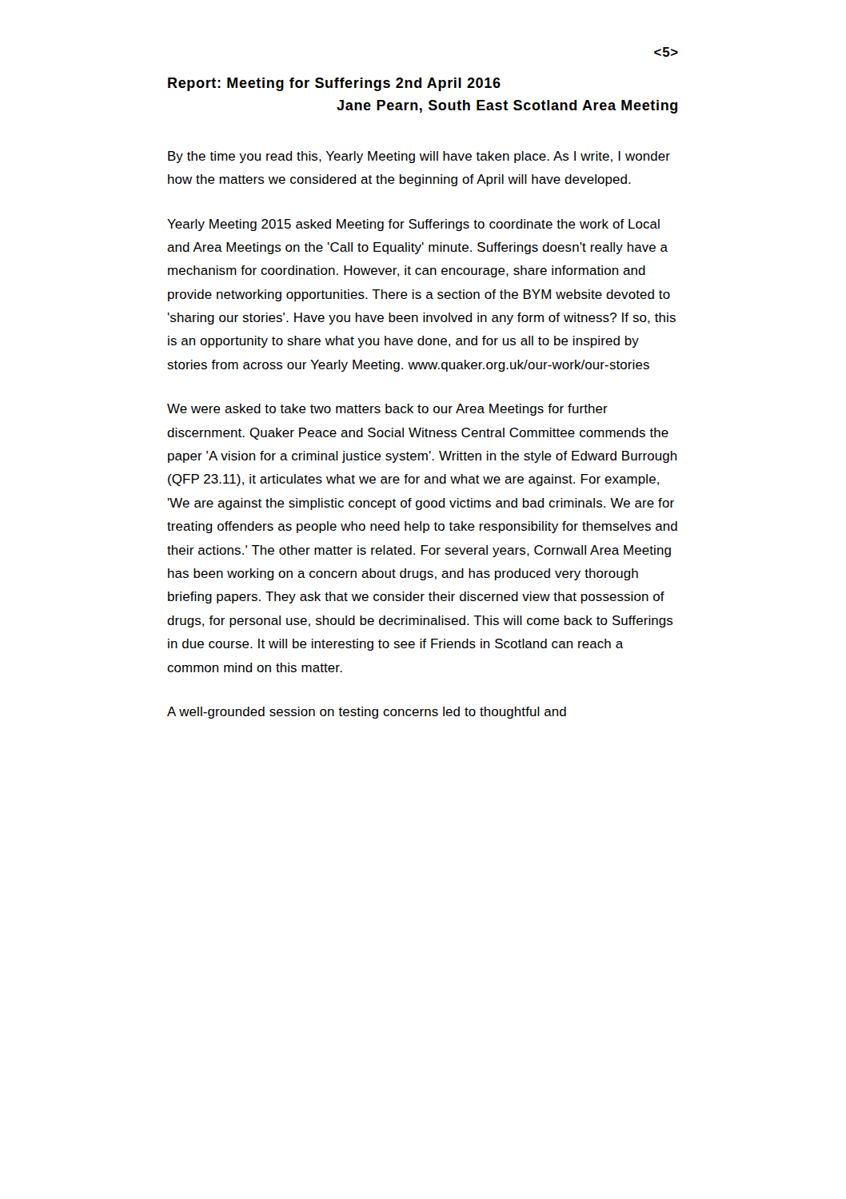<5>
Report: Meeting for Sufferings 2nd April 2016 Jane Pearn, South East Scotland Area Meeting
By the time you read this, Yearly Meeting will have taken place. As I write, I wonder how the matters we considered at the beginning of April will have developed.
Yearly Meeting 2015 asked Meeting for Sufferings to coordinate the work of Local and Area Meetings on the 'Call to Equality' minute. Sufferings doesn't really have a mechanism for coordination. However, it can encourage, share information and provide networking opportunities. There is a section of the BYM website devoted to 'sharing our stories'. Have you have been involved in any form of witness? If so, this is an opportunity to share what you have done, and for us all to be inspired by stories from across our Yearly Meeting. www.quaker.org.uk/our-work/our-stories
We were asked to take two matters back to our Area Meetings for further discernment. Quaker Peace and Social Witness Central Committee commends the paper 'A vision for a criminal justice system'. Written in the style of Edward Burrough (QFP 23.11), it articulates what we are for and what we are against. For example, 'We are against the simplistic concept of good victims and bad criminals. We are for treating offenders as people who need help to take responsibility for themselves and their actions.' The other matter is related. For several years, Cornwall Area Meeting has been working on a concern about drugs, and has produced very thorough briefing papers. They ask that we consider their discerned view that possession of drugs, for personal use, should be decriminalised. This will come back to Sufferings in due course. It will be interesting to see if Friends in Scotland can reach a common mind on this matter.
A well-grounded session on testing concerns led to thoughtful and